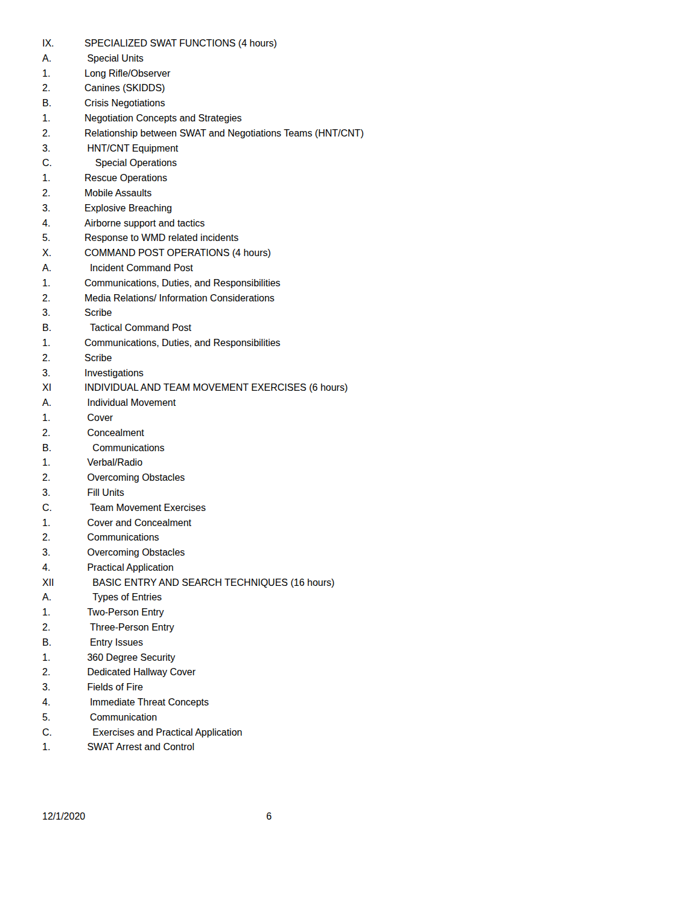IX. SPECIALIZED SWAT FUNCTIONS (4 hours)
A. Special Units
1. Long Rifle/Observer
2. Canines (SKIDDS)
B. Crisis Negotiations
1. Negotiation Concepts and Strategies
2. Relationship between SWAT and Negotiations Teams (HNT/CNT)
3. HNT/CNT Equipment
C. Special Operations
1. Rescue Operations
2. Mobile Assaults
3. Explosive Breaching
4. Airborne support and tactics
5. Response to WMD related incidents
X. COMMAND POST OPERATIONS (4 hours)
A. Incident Command Post
1. Communications, Duties, and Responsibilities
2. Media Relations/ Information Considerations
3. Scribe
B. Tactical Command Post
1. Communications, Duties, and Responsibilities
2. Scribe
3. Investigations
XI INDIVIDUAL AND TEAM MOVEMENT EXERCISES (6 hours)
A. Individual Movement
1. Cover
2. Concealment
B. Communications
1. Verbal/Radio
2. Overcoming Obstacles
3. Fill Units
C. Team Movement Exercises
1. Cover and Concealment
2. Communications
3. Overcoming Obstacles
4. Practical Application
XII BASIC ENTRY AND SEARCH TECHNIQUES (16 hours)
A. Types of Entries
1. Two-Person Entry
2. Three-Person Entry
B. Entry Issues
1. 360 Degree Security
2. Dedicated Hallway Cover
3. Fields of Fire
4. Immediate Threat Concepts
5. Communication
C. Exercises and Practical Application
1. SWAT Arrest and Control
12/1/2020 6